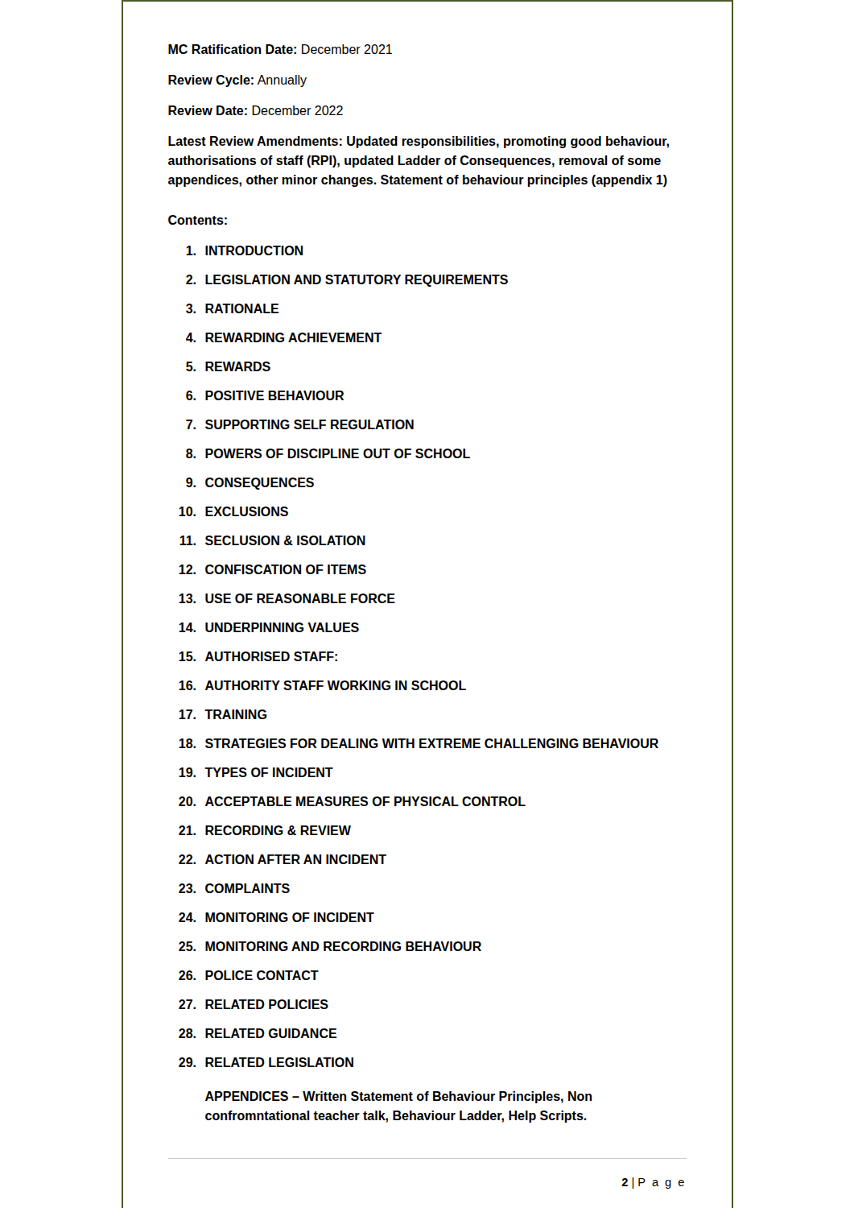MC Ratification Date: December 2021
Review Cycle: Annually
Review Date: December 2022
Latest Review Amendments: Updated responsibilities, promoting good behaviour, authorisations of staff (RPI), updated Ladder of Consequences, removal of some appendices, other minor changes. Statement of behaviour principles (appendix 1)
Contents:
INTRODUCTION
LEGISLATION AND STATUTORY REQUIREMENTS
RATIONALE
REWARDING ACHIEVEMENT
REWARDS
POSITIVE BEHAVIOUR
SUPPORTING SELF REGULATION
POWERS OF DISCIPLINE OUT OF SCHOOL
CONSEQUENCES
EXCLUSIONS
SECLUSION & ISOLATION
CONFISCATION OF ITEMS
USE OF REASONABLE FORCE
UNDERPINNING VALUES
AUTHORISED STAFF:
AUTHORITY STAFF WORKING IN SCHOOL
TRAINING
STRATEGIES FOR DEALING WITH EXTREME CHALLENGING BEHAVIOUR
TYPES OF INCIDENT
ACCEPTABLE MEASURES OF PHYSICAL CONTROL
RECORDING & REVIEW
ACTION AFTER AN INCIDENT
COMPLAINTS
MONITORING OF INCIDENT
MONITORING AND RECORDING BEHAVIOUR
POLICE CONTACT
RELATED POLICIES
RELATED GUIDANCE
RELATED LEGISLATION
APPENDICES – Written Statement of Behaviour Principles, Non confromntational teacher talk, Behaviour Ladder, Help Scripts.
2 | P a g e